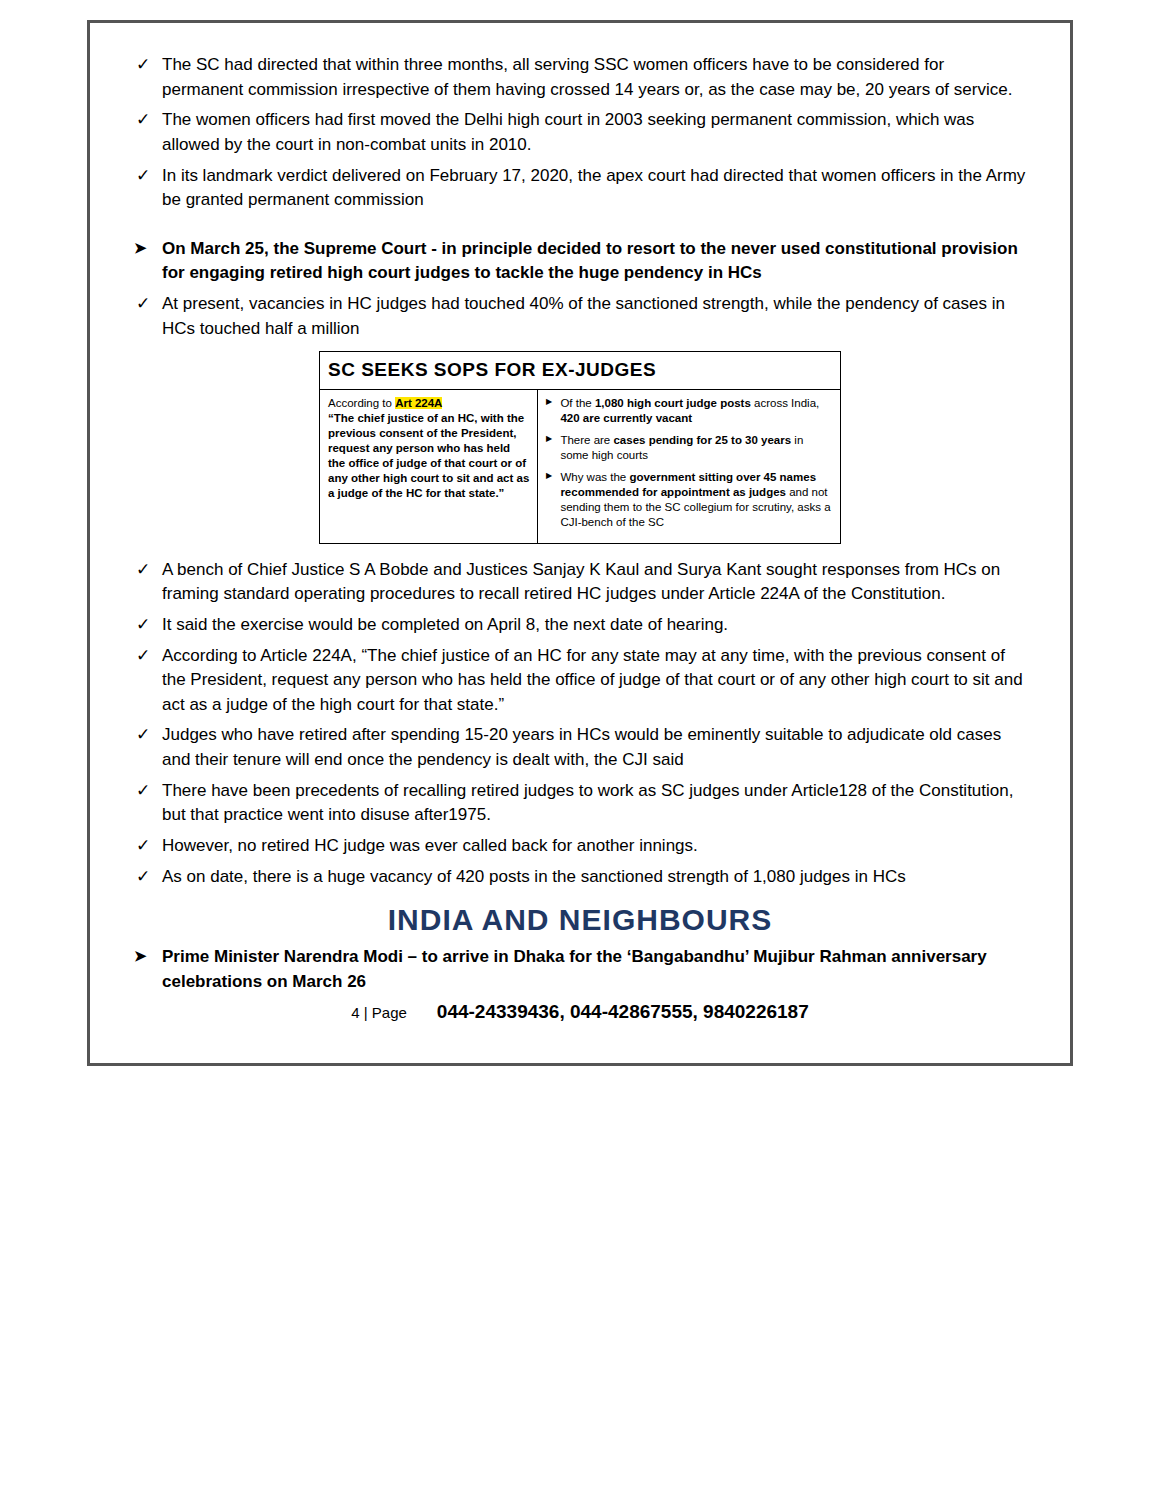AIASA
The SC had directed that within three months, all serving SSC women officers have to be considered for permanent commission irrespective of them having crossed 14 years or, as the case may be, 20 years of service.
The women officers had first moved the Delhi high court in 2003 seeking permanent commission, which was allowed by the court in non-combat units in 2010.
In its landmark verdict delivered on February 17, 2020, the apex court had directed that women officers in the Army be granted permanent commission
On March 25, the Supreme Court - in principle decided to resort to the never used constitutional provision for engaging retired high court judges to tackle the huge pendency in HCs
At present, vacancies in HC judges had touched 40% of the sanctioned strength, while the pendency of cases in HCs touched half a million
SC SEEKS SOPS FOR EX-JUDGES
According to Art 224A
“The chief justice of an HC, with the previous consent of the President, request any person who has held the office of judge of that court or of any other high court to sit and act as a judge of the HC for that state.”
Of the 1,080 high court judge posts across India, 420 are currently vacant
There are cases pending for 25 to 30 years in some high courts
Why was the government sitting over 45 names recommended for appointment as judges and not sending them to the SC collegium for scrutiny, asks a CJI-bench of the SC
A bench of Chief Justice S A Bobde and Justices Sanjay K Kaul and Surya Kant sought responses from HCs on framing standard operating procedures to recall retired HC judges under Article 224A of the Constitution.
It said the exercise would be completed on April 8, the next date of hearing.
According to Article 224A, “The chief justice of an HC for any state may at any time, with the previous consent of the President, request any person who has held the office of judge of that court or of any other high court to sit and act as a judge of the high court for that state.”
Judges who have retired after spending 15-20 years in HCs would be eminently suitable to adjudicate old cases and their tenure will end once the pendency is dealt with, the CJI said
There have been precedents of recalling retired judges to work as SC judges under Article128 of the Constitution, but that practice went into disuse after1975.
However, no retired HC judge was ever called back for another innings.
As on date, there is a huge vacancy of 420 posts in the sanctioned strength of 1,080 judges in HCs
INDIA AND NEIGHBOURS
Prime Minister Narendra Modi – to arrive in Dhaka for the ‘Bangabandhu’ Mujibur Rahman anniversary celebrations on March 26
4 | Page 044-24339436, 044-42867555, 9840226187